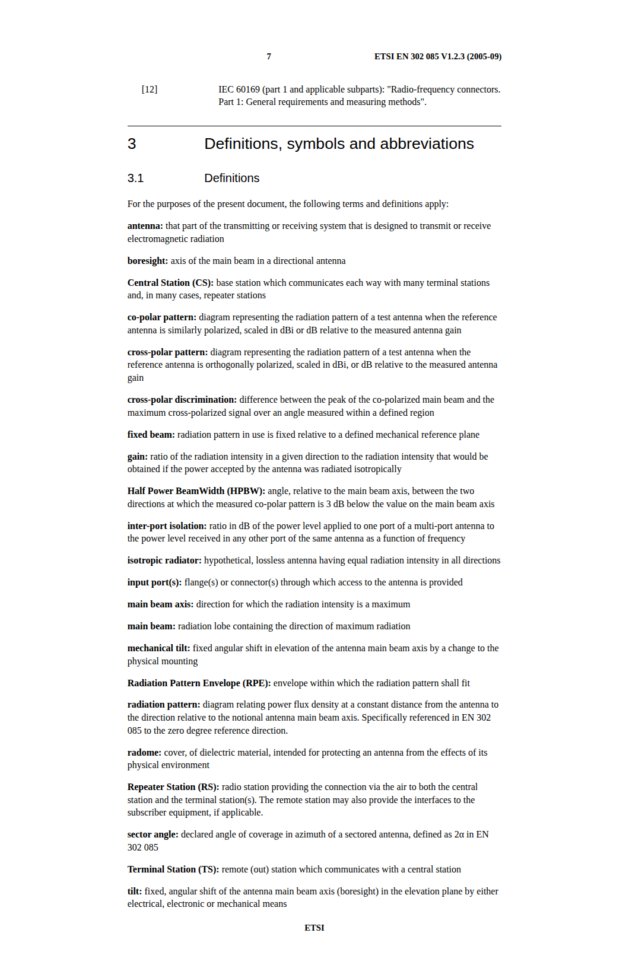7 ETSI EN 302 085 V1.2.3 (2005-09)
[12] IEC 60169 (part 1 and applicable subparts): "Radio-frequency connectors. Part 1: General requirements and measuring methods".
3 Definitions, symbols and abbreviations
3.1 Definitions
For the purposes of the present document, the following terms and definitions apply:
antenna: that part of the transmitting or receiving system that is designed to transmit or receive electromagnetic radiation
boresight: axis of the main beam in a directional antenna
Central Station (CS): base station which communicates each way with many terminal stations and, in many cases, repeater stations
co-polar pattern: diagram representing the radiation pattern of a test antenna when the reference antenna is similarly polarized, scaled in dBi or dB relative to the measured antenna gain
cross-polar pattern: diagram representing the radiation pattern of a test antenna when the reference antenna is orthogonally polarized, scaled in dBi, or dB relative to the measured antenna gain
cross-polar discrimination: difference between the peak of the co-polarized main beam and the maximum cross-polarized signal over an angle measured within a defined region
fixed beam: radiation pattern in use is fixed relative to a defined mechanical reference plane
gain: ratio of the radiation intensity in a given direction to the radiation intensity that would be obtained if the power accepted by the antenna was radiated isotropically
Half Power BeamWidth (HPBW): angle, relative to the main beam axis, between the two directions at which the measured co-polar pattern is 3 dB below the value on the main beam axis
inter-port isolation: ratio in dB of the power level applied to one port of a multi-port antenna to the power level received in any other port of the same antenna as a function of frequency
isotropic radiator: hypothetical, lossless antenna having equal radiation intensity in all directions
input port(s): flange(s) or connector(s) through which access to the antenna is provided
main beam axis: direction for which the radiation intensity is a maximum
main beam: radiation lobe containing the direction of maximum radiation
mechanical tilt: fixed angular shift in elevation of the antenna main beam axis by a change to the physical mounting
Radiation Pattern Envelope (RPE): envelope within which the radiation pattern shall fit
radiation pattern: diagram relating power flux density at a constant distance from the antenna to the direction relative to the notional antenna main beam axis. Specifically referenced in EN 302 085 to the zero degree reference direction.
radome: cover, of dielectric material, intended for protecting an antenna from the effects of its physical environment
Repeater Station (RS): radio station providing the connection via the air to both the central station and the terminal station(s). The remote station may also provide the interfaces to the subscriber equipment, if applicable.
sector angle: declared angle of coverage in azimuth of a sectored antenna, defined as 2α in EN 302 085
Terminal Station (TS): remote (out) station which communicates with a central station
tilt: fixed, angular shift of the antenna main beam axis (boresight) in the elevation plane by either electrical, electronic or mechanical means
ETSI